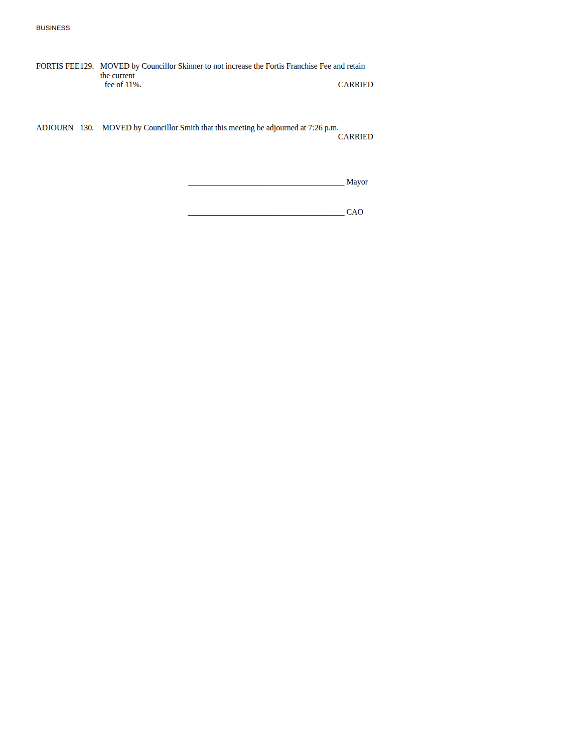BUSINESS
| FORTIS FEE | 129. | MOVED by Councillor Skinner to not increase the Fortis Franchise Fee and retain the current fee of 11%. CARRIED |
| ADJOURN | 130. | MOVED by Councillor Smith that this meeting be adjourned at 7:26 p.m. CARRIED |
_______________________________________ Mayor
_______________________________________ CAO